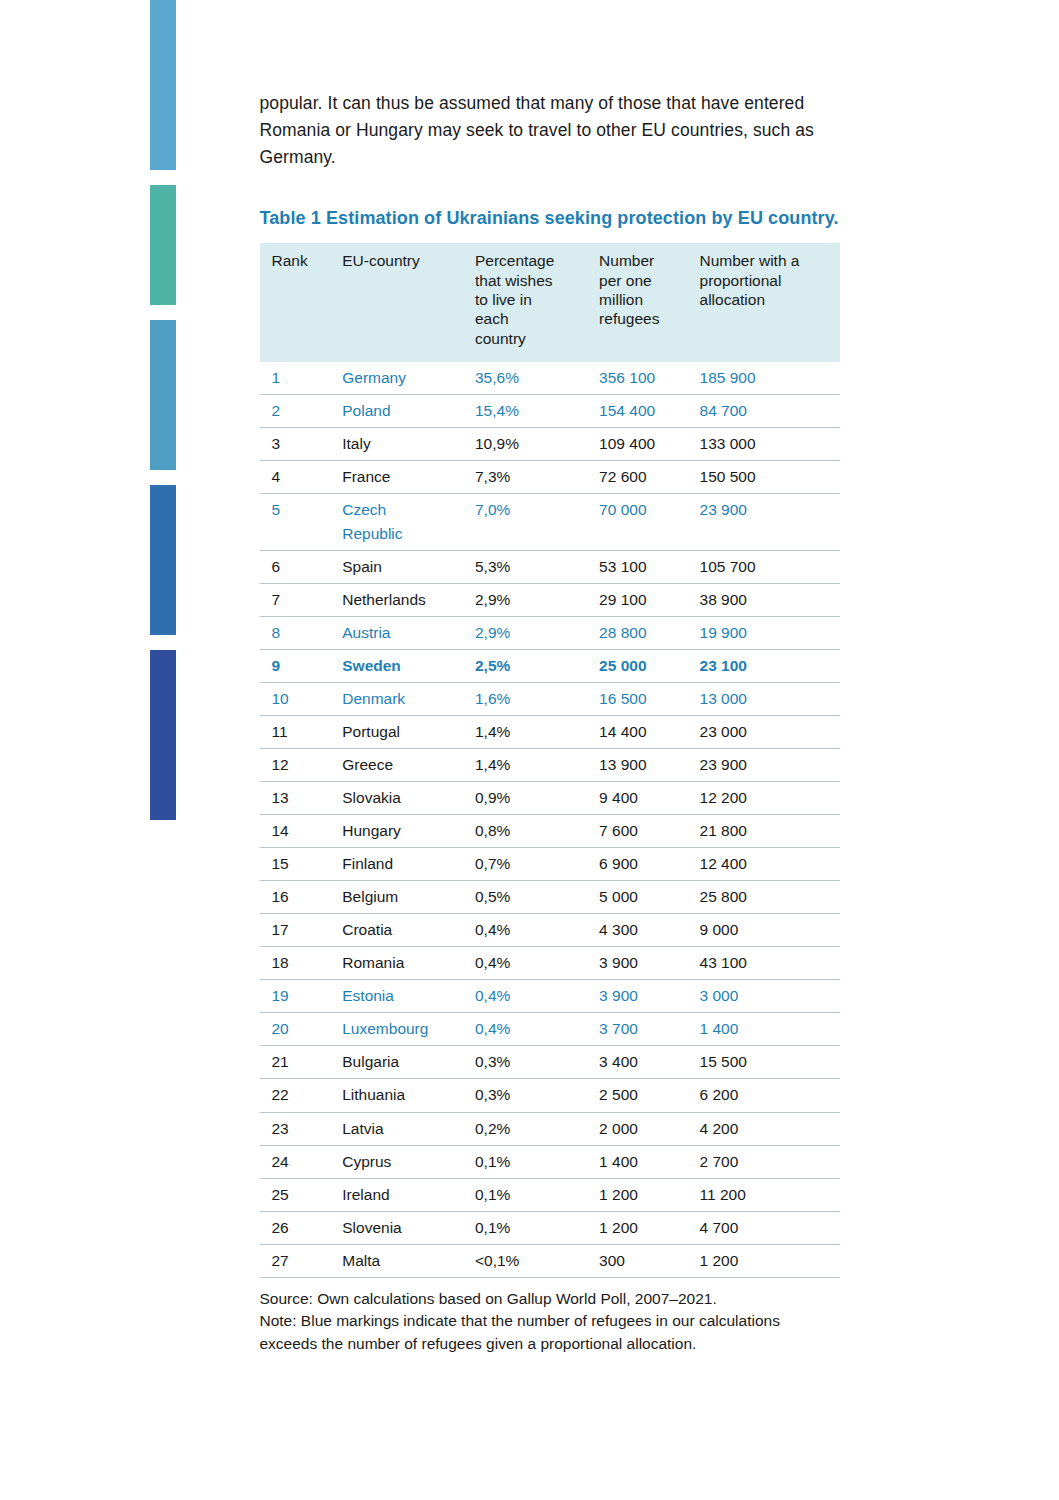popular. It can thus be assumed that many of those that have entered Romania or Hungary may seek to travel to other EU countries, such as Germany.
Table 1 Estimation of Ukrainians seeking protection by EU country.
| Rank | EU-country | Percentage that wishes to live in each country | Number per one million refugees | Number with a proportional allocation |
| --- | --- | --- | --- | --- |
| 1 | Germany | 35,6% | 356 100 | 185 900 |
| 2 | Poland | 15,4% | 154 400 | 84 700 |
| 3 | Italy | 10,9% | 109 400 | 133 000 |
| 4 | France | 7,3% | 72 600 | 150 500 |
| 5 | Czech Republic | 7,0% | 70 000 | 23 900 |
| 6 | Spain | 5,3% | 53 100 | 105 700 |
| 7 | Netherlands | 2,9% | 29 100 | 38 900 |
| 8 | Austria | 2,9% | 28 800 | 19 900 |
| 9 | Sweden | 2,5% | 25 000 | 23 100 |
| 10 | Denmark | 1,6% | 16 500 | 13 000 |
| 11 | Portugal | 1,4% | 14 400 | 23 000 |
| 12 | Greece | 1,4% | 13 900 | 23 900 |
| 13 | Slovakia | 0,9% | 9 400 | 12 200 |
| 14 | Hungary | 0,8% | 7 600 | 21 800 |
| 15 | Finland | 0,7% | 6 900 | 12 400 |
| 16 | Belgium | 0,5% | 5 000 | 25 800 |
| 17 | Croatia | 0,4% | 4 300 | 9 000 |
| 18 | Romania | 0,4% | 3 900 | 43 100 |
| 19 | Estonia | 0,4% | 3 900 | 3 000 |
| 20 | Luxembourg | 0,4% | 3 700 | 1 400 |
| 21 | Bulgaria | 0,3% | 3 400 | 15 500 |
| 22 | Lithuania | 0,3% | 2 500 | 6 200 |
| 23 | Latvia | 0,2% | 2 000 | 4 200 |
| 24 | Cyprus | 0,1% | 1 400 | 2 700 |
| 25 | Ireland | 0,1% | 1 200 | 11 200 |
| 26 | Slovenia | 0,1% | 1 200 | 4 700 |
| 27 | Malta | <0,1% | 300 | 1 200 |
Source: Own calculations based on Gallup World Poll, 2007–2021.
Note: Blue markings indicate that the number of refugees in our calculations exceeds the number of refugees given a proportional allocation.